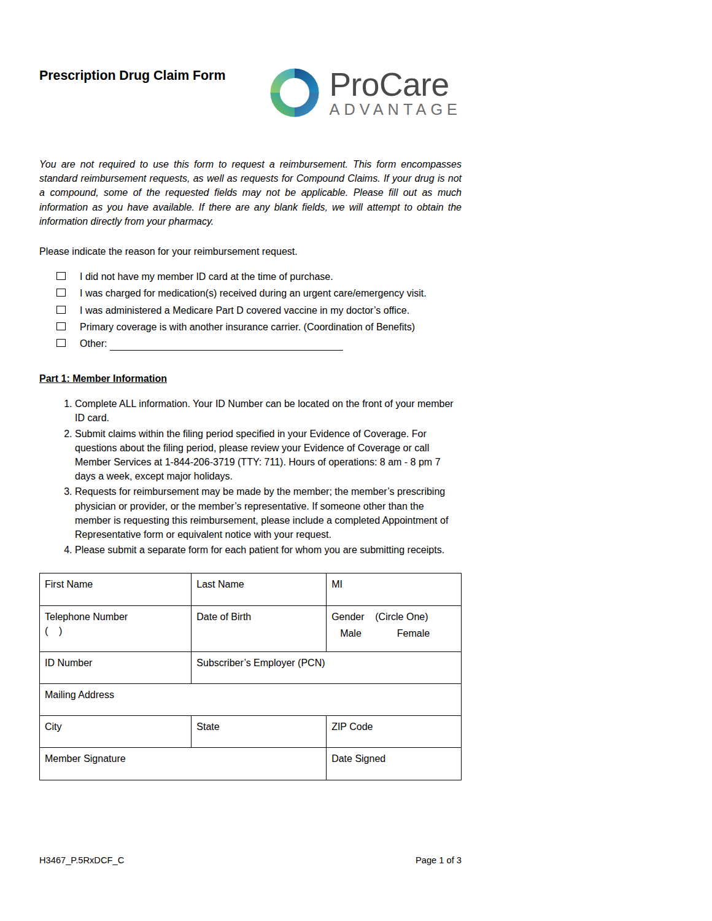Pro Care
ADVANTAGE
Prescription Drug Claim Form
You are not required to use this form to request a reimbursement. This form encompasses standard reimbursement requests, as well as requests for Compound Claims. If your drug is not a compound, some of the requested fields may not be applicable. Please fill out as much information as you have available. If there are any blank fields, we will attempt to obtain the information directly from your pharmacy.
Please indicate the reason for your reimbursement request.
I did not have my member ID card at the time of purchase.
I was charged for medication(s) received during an urgent care/emergency visit.
I was administered a Medicare Part D covered vaccine in my doctor’s office.
Primary coverage is with another insurance carrier. (Coordination of Benefits)
Other:
Part 1: Member Information
Complete ALL information. Your ID Number can be located on the front of your member ID card.
Submit claims within the filing period specified in your Evidence of Coverage. For questions about the filing period, please review your Evidence of Coverage or call Member Services at 1-844-206-3719 (TTY: 711). Hours of operations: 8 am - 8 pm 7 days a week, except major holidays.
Requests for reimbursement may be made by the member; the member’s prescribing physician or provider, or the member’s representative. If someone other than the member is requesting this reimbursement, please include a completed Appointment of Representative form or equivalent notice with your request.
Please submit a separate form for each patient for whom you are submitting receipts.
| First Name | Last Name | MI |
| Telephone Number ( ) | Date of Birth | Gender (Circle One) Male Female |
| ID Number | Subscriber’s Employer (PCN) |
| Mailing Address |
| City | State | ZIP Code |
| Member Signature | Date Signed |
H3467_P.5RxDCF_C Page 1 of 3